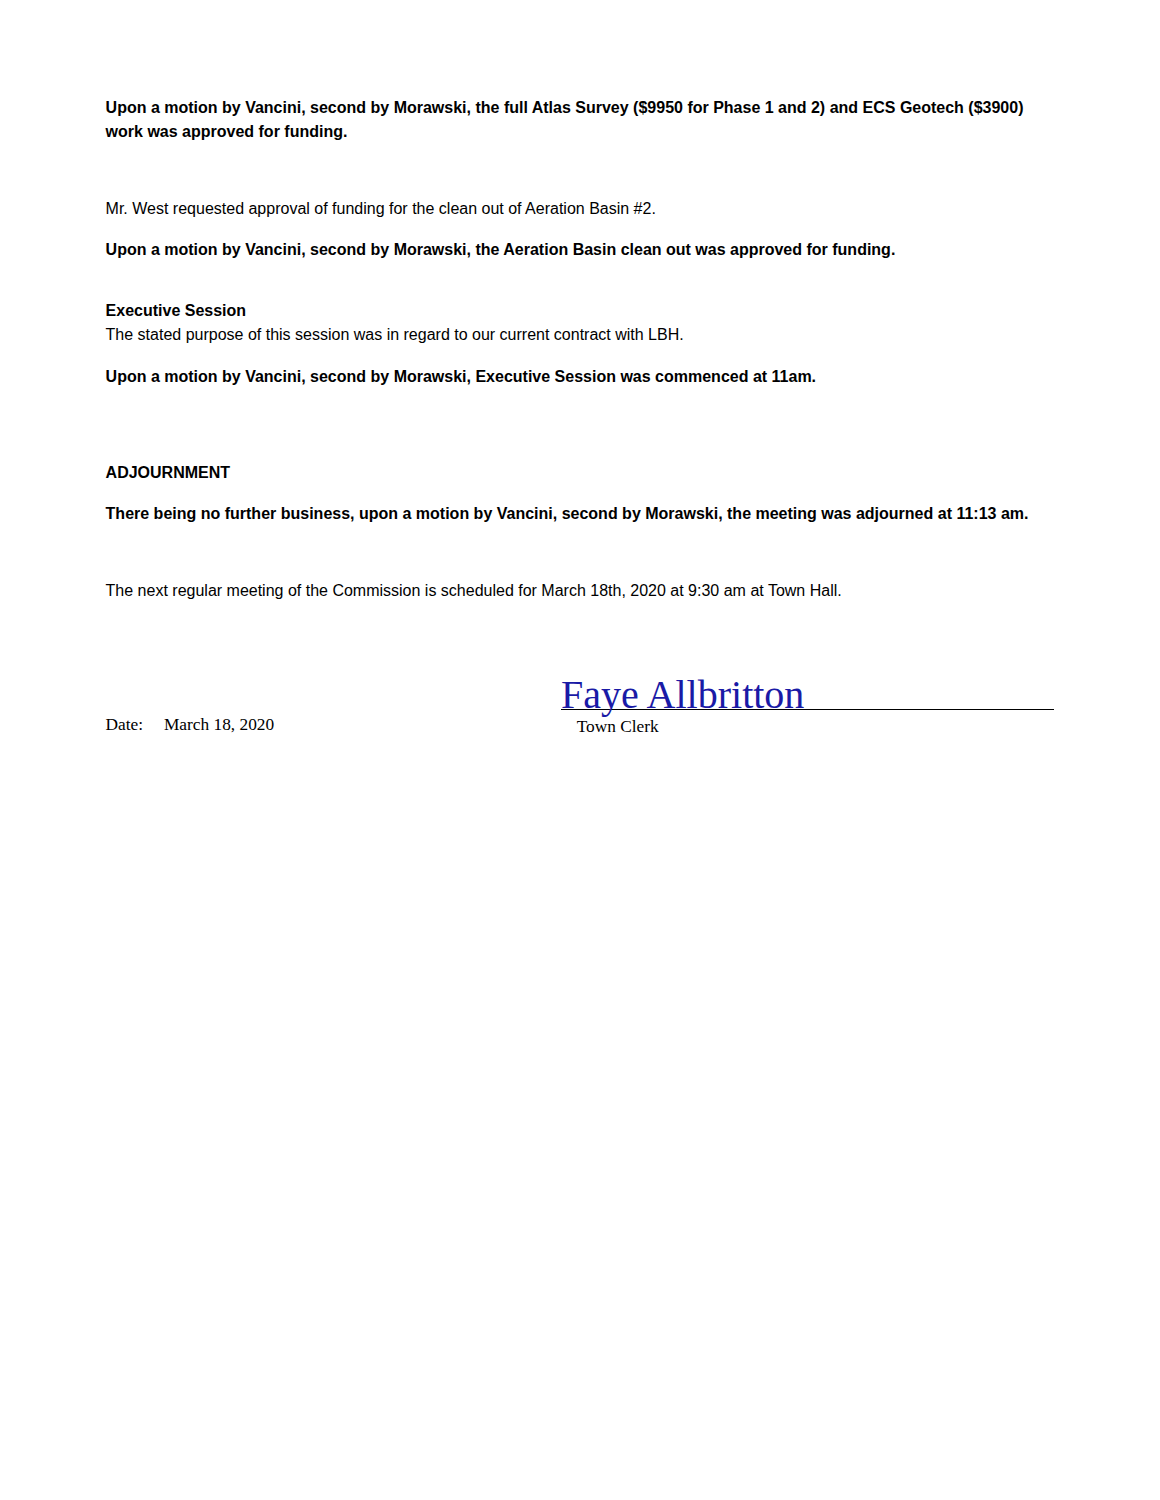Upon a motion by Vancini, second by Morawski, the full Atlas Survey ($9950 for Phase 1 and 2) and ECS Geotech ($3900) work was approved for funding.
Mr. West requested approval of funding for the clean out of Aeration Basin #2.
Upon a motion by Vancini, second by Morawski, the Aeration Basin clean out was approved for funding.
Executive Session
The stated purpose of this session was in regard to our current contract with LBH.
Upon a motion by Vancini, second by Morawski, Executive Session was commenced at 11am.
ADJOURNMENT
There being no further business, upon a motion by Vancini, second by Morawski, the meeting was adjourned at 11:13 am.
The next regular meeting of the Commission is scheduled for March 18th, 2020 at 9:30 am at Town Hall.
Date: March 18, 2020
Faye Allbritton
Town Clerk